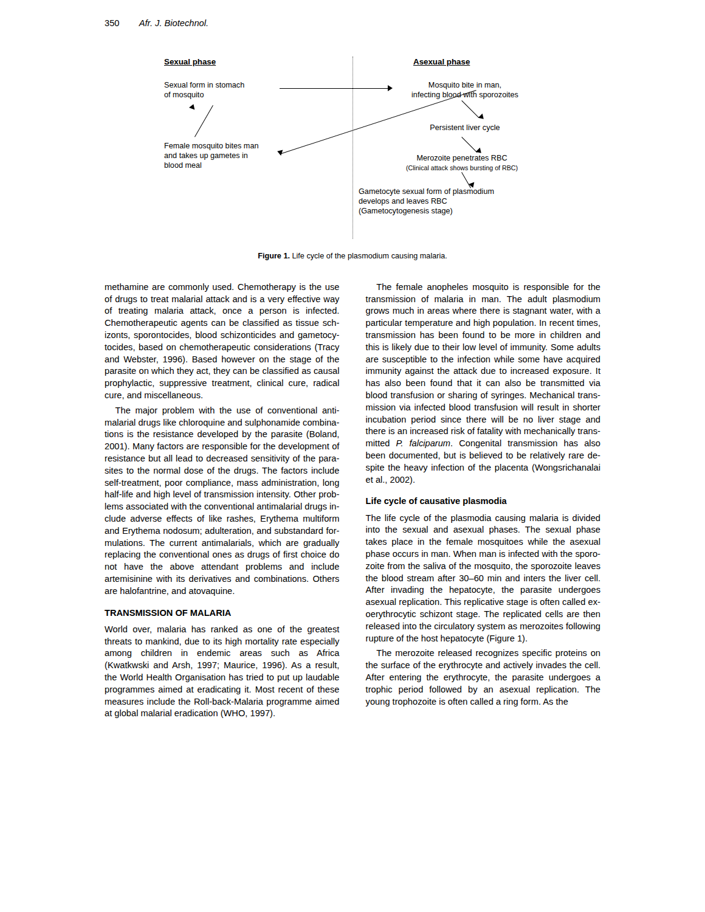350 Afr. J. Biotechnol.
Sexual phase
Asexual phase
Sexual form in stomach
of mosquito
Female mosquito bites man
and takes up gametes in
blood meal
Mosquito bite in man,
infecting blood with sporozoites
Persistent liver cycle
Merozoite penetrates RBC
(Clinical attack shows bursting of RBC)
Gametocyte sexual form of plasmodium
develops and leaves RBC
(Gametocytogenesis stage)
Figure 1. Life cycle of the plasmodium causing malaria.
methamine are commonly used. Chemotherapy is the use of drugs to treat malarial attack and is a very effective way of treating malaria attack, once a person is infected. Chemotherapeutic agents can be classified as tissue schizonts, sporontocides, blood schizonticides and gametocytocides, based on chemotherapeutic considerations (Tracy and Webster, 1996). Based however on the stage of the parasite on which they act, they can be classified as causal prophylactic, suppressive treatment, clinical cure, radical cure, and miscellaneous.
The major problem with the use of conventional antimalarial drugs like chloroquine and sulphonamide combinations is the resistance developed by the parasite (Boland, 2001). Many factors are responsible for the development of resistance but all lead to decreased sensitivity of the parasites to the normal dose of the drugs. The factors include self-treatment, poor compliance, mass administration, long half-life and high level of transmission intensity. Other problems associated with the conventional antimalarial drugs include adverse effects of like rashes, Erythema multiform and Erythema nodosum; adulteration, and substandard formulations. The current antimalarials, which are gradually replacing the conventional ones as drugs of first choice do not have the above attendant problems and include artemisinine with its derivatives and combinations. Others are halofantrine, and atovaquine.
Transmission of malaria
World over, malaria has ranked as one of the greatest threats to mankind, due to its high mortality rate especially among children in endemic areas such as Africa (Kwatkwski and Arsh, 1997; Maurice, 1996). As a result, the World Health Organisation has tried to put up laudable programmes aimed at eradicating it. Most recent of these measures include the Roll-back-Malaria programme aimed at global malarial eradication (WHO, 1997).
The female anopheles mosquito is responsible for the transmission of malaria in man. The adult plasmodium grows much in areas where there is stagnant water, with a particular temperature and high population. In recent times, transmission has been found to be more in children and this is likely due to their low level of immunity. Some adults are susceptible to the infection while some have acquired immunity against the attack due to increased exposure. It has also been found that it can also be transmitted via blood transfusion or sharing of syringes. Mechanical transmission via infected blood transfusion will result in shorter incubation period since there will be no liver stage and there is an increased risk of fatality with mechanically transmitted P. falciparum. Congenital transmission has also been documented, but is believed to be relatively rare despite the heavy infection of the placenta (Wongsrichanalai et al., 2002).
Life cycle of causative plasmodia
The life cycle of the plasmodia causing malaria is divided into the sexual and asexual phases. The sexual phase takes place in the female mosquitoes while the asexual phase occurs in man. When man is infected with the sporozoite from the saliva of the mosquito, the sporozoite leaves the blood stream after 30–60 min and inters the liver cell. After invading the hepatocyte, the parasite undergoes asexual replication. This replicative stage is often called exoerythrocytic schizont stage. The replicated cells are then released into the circulatory system as merozoites following rupture of the host hepatocyte (Figure 1).
The merozoite released recognizes specific proteins on the surface of the erythrocyte and actively invades the cell. After entering the erythrocyte, the parasite undergoes a trophic period followed by an asexual replication. The young trophozoite is often called a ring form. As the